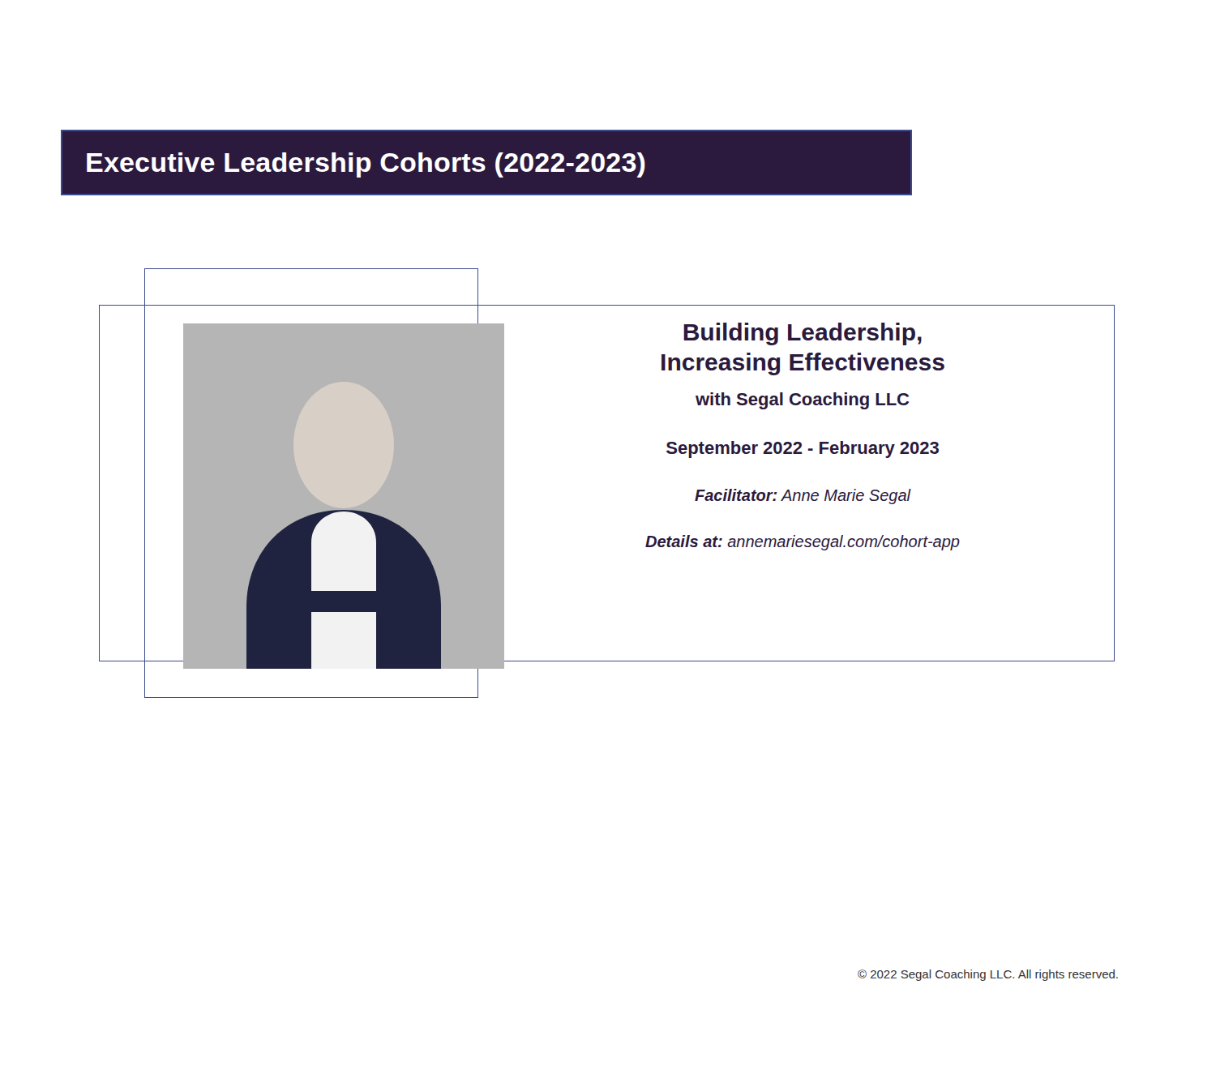Executive Leadership Cohorts (2022-2023)
Building Leadership,
Increasing Effectiveness
with Segal Coaching LLC
September 2022 - February 2023
Facilitator: Anne Marie Segal
Details at: annemariesegal.com/cohort-app
© 2022 Segal Coaching LLC. All rights reserved.